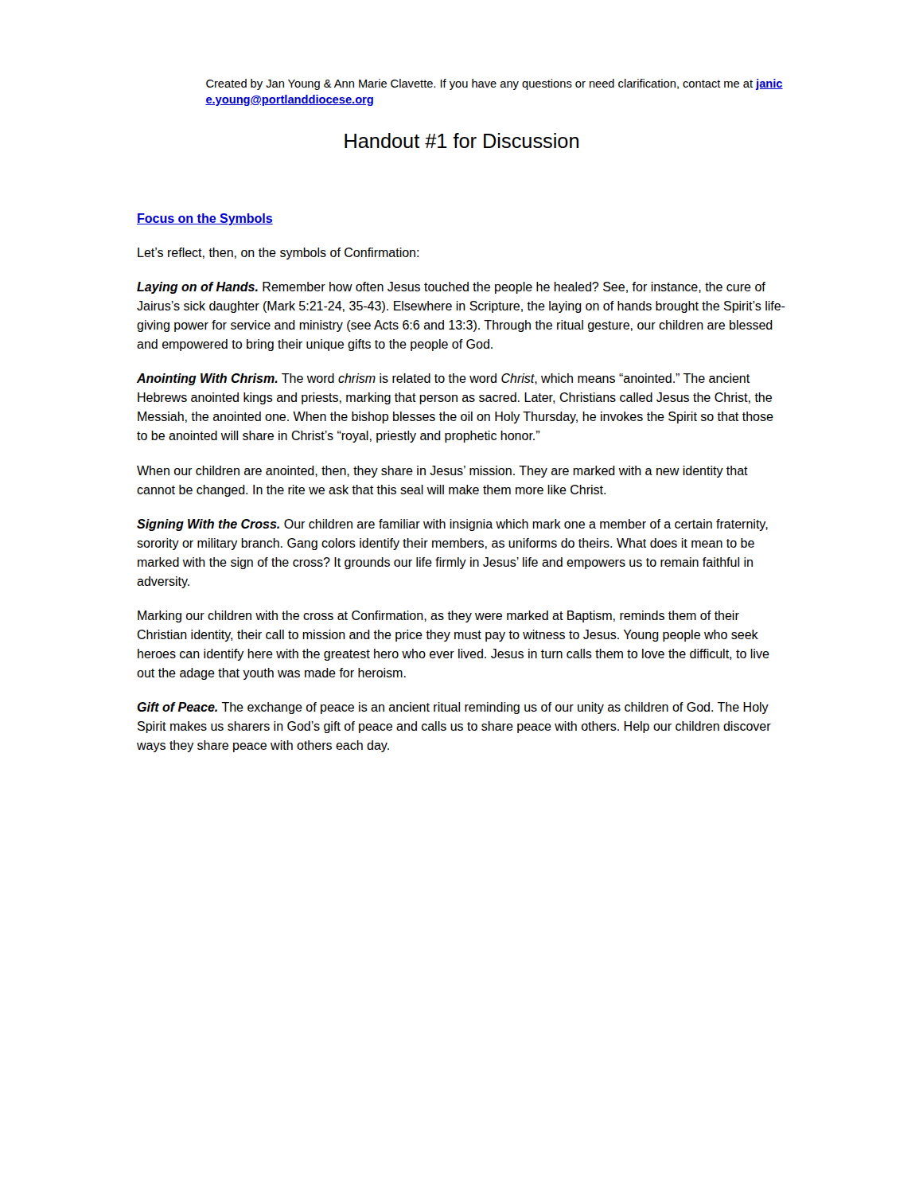Created by Jan Young & Ann Marie Clavette. If you have any questions or need clarification, contact me at janice.young@portlanddiocese.org
Handout #1 for Discussion
Focus on the Symbols
Let’s reflect, then, on the symbols of Confirmation:
Laying on of Hands. Remember how often Jesus touched the people he healed? See, for instance, the cure of Jairus’s sick daughter (Mark 5:21-24, 35-43). Elsewhere in Scripture, the laying on of hands brought the Spirit’s life-giving power for service and ministry (see Acts 6:6 and 13:3). Through the ritual gesture, our children are blessed and empowered to bring their unique gifts to the people of God.
Anointing With Chrism. The word chrism is related to the word Christ, which means “anointed.” The ancient Hebrews anointed kings and priests, marking that person as sacred. Later, Christians called Jesus the Christ, the Messiah, the anointed one. When the bishop blesses the oil on Holy Thursday, he invokes the Spirit so that those to be anointed will share in Christ’s “royal, priestly and prophetic honor.”
When our children are anointed, then, they share in Jesus’ mission. They are marked with a new identity that cannot be changed. In the rite we ask that this seal will make them more like Christ.
Signing With the Cross. Our children are familiar with insignia which mark one a member of a certain fraternity, sorority or military branch. Gang colors identify their members, as uniforms do theirs. What does it mean to be marked with the sign of the cross? It grounds our life firmly in Jesus’ life and empowers us to remain faithful in adversity.
Marking our children with the cross at Confirmation, as they were marked at Baptism, reminds them of their Christian identity, their call to mission and the price they must pay to witness to Jesus. Young people who seek heroes can identify here with the greatest hero who ever lived. Jesus in turn calls them to love the difficult, to live out the adage that youth was made for heroism.
Gift of Peace. The exchange of peace is an ancient ritual reminding us of our unity as children of God. The Holy Spirit makes us sharers in God’s gift of peace and calls us to share peace with others. Help our children discover ways they share peace with others each day.